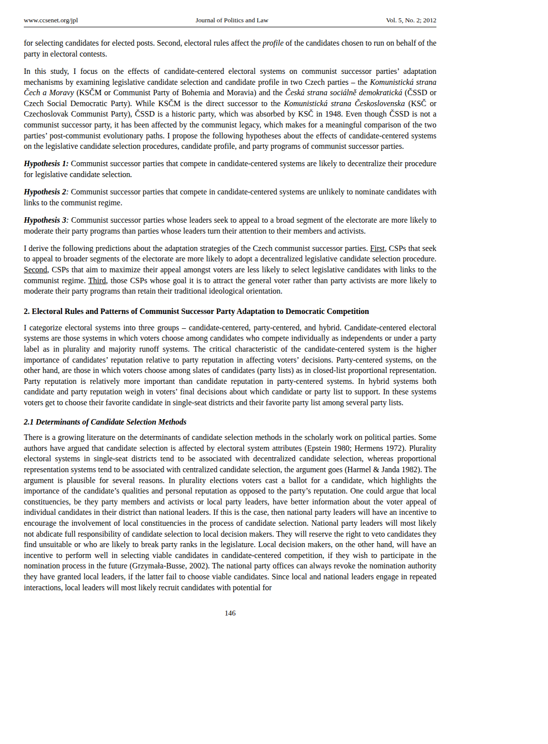www.ccsenet.org/jpl Journal of Politics and Law Vol. 5, No. 2; 2012
for selecting candidates for elected posts. Second, electoral rules affect the profile of the candidates chosen to run on behalf of the party in electoral contests.
In this study, I focus on the effects of candidate-centered electoral systems on communist successor parties’ adaptation mechanisms by examining legislative candidate selection and candidate profile in two Czech parties – the Komunistická strana Čech a Moravy (KSČM or Communist Party of Bohemia and Moravia) and the Česká strana sociálně demokratická (ČSSD or Czech Social Democratic Party). While KSČM is the direct successor to the Komunistická strana Československa (KSČ or Czechoslovak Communist Party), ČSSD is a historic party, which was absorbed by KSČ in 1948. Even though ČSSD is not a communist successor party, it has been affected by the communist legacy, which makes for a meaningful comparison of the two parties’ post-communist evolutionary paths. I propose the following hypotheses about the effects of candidate-centered systems on the legislative candidate selection procedures, candidate profile, and party programs of communist successor parties.
Hypothesis 1: Communist successor parties that compete in candidate-centered systems are likely to decentralize their procedure for legislative candidate selection.
Hypothesis 2: Communist successor parties that compete in candidate-centered systems are unlikely to nominate candidates with links to the communist regime.
Hypothesis 3: Communist successor parties whose leaders seek to appeal to a broad segment of the electorate are more likely to moderate their party programs than parties whose leaders turn their attention to their members and activists.
I derive the following predictions about the adaptation strategies of the Czech communist successor parties. First, CSPs that seek to appeal to broader segments of the electorate are more likely to adopt a decentralized legislative candidate selection procedure. Second, CSPs that aim to maximize their appeal amongst voters are less likely to select legislative candidates with links to the communist regime. Third, those CSPs whose goal it is to attract the general voter rather than party activists are more likely to moderate their party programs than retain their traditional ideological orientation.
2. Electoral Rules and Patterns of Communist Successor Party Adaptation to Democratic Competition
I categorize electoral systems into three groups – candidate-centered, party-centered, and hybrid. Candidate-centered electoral systems are those systems in which voters choose among candidates who compete individually as independents or under a party label as in plurality and majority runoff systems. The critical characteristic of the candidate-centered system is the higher importance of candidates’ reputation relative to party reputation in affecting voters’ decisions. Party-centered systems, on the other hand, are those in which voters choose among slates of candidates (party lists) as in closed-list proportional representation. Party reputation is relatively more important than candidate reputation in party-centered systems. In hybrid systems both candidate and party reputation weigh in voters’ final decisions about which candidate or party list to support. In these systems voters get to choose their favorite candidate in single-seat districts and their favorite party list among several party lists.
2.1 Determinants of Candidate Selection Methods
There is a growing literature on the determinants of candidate selection methods in the scholarly work on political parties. Some authors have argued that candidate selection is affected by electoral system attributes (Epstein 1980; Hermens 1972). Plurality electoral systems in single-seat districts tend to be associated with decentralized candidate selection, whereas proportional representation systems tend to be associated with centralized candidate selection, the argument goes (Harmel & Janda 1982). The argument is plausible for several reasons. In plurality elections voters cast a ballot for a candidate, which highlights the importance of the candidate’s qualities and personal reputation as opposed to the party’s reputation. One could argue that local constituencies, be they party members and activists or local party leaders, have better information about the voter appeal of individual candidates in their district than national leaders. If this is the case, then national party leaders will have an incentive to encourage the involvement of local constituencies in the process of candidate selection. National party leaders will most likely not abdicate full responsibility of candidate selection to local decision makers. They will reserve the right to veto candidates they find unsuitable or who are likely to break party ranks in the legislature. Local decision makers, on the other hand, will have an incentive to perform well in selecting viable candidates in candidate-centered competition, if they wish to participate in the nomination process in the future (Grzymała-Busse, 2002). The national party offices can always revoke the nomination authority they have granted local leaders, if the latter fail to choose viable candidates. Since local and national leaders engage in repeated interactions, local leaders will most likely recruit candidates with potential for
146